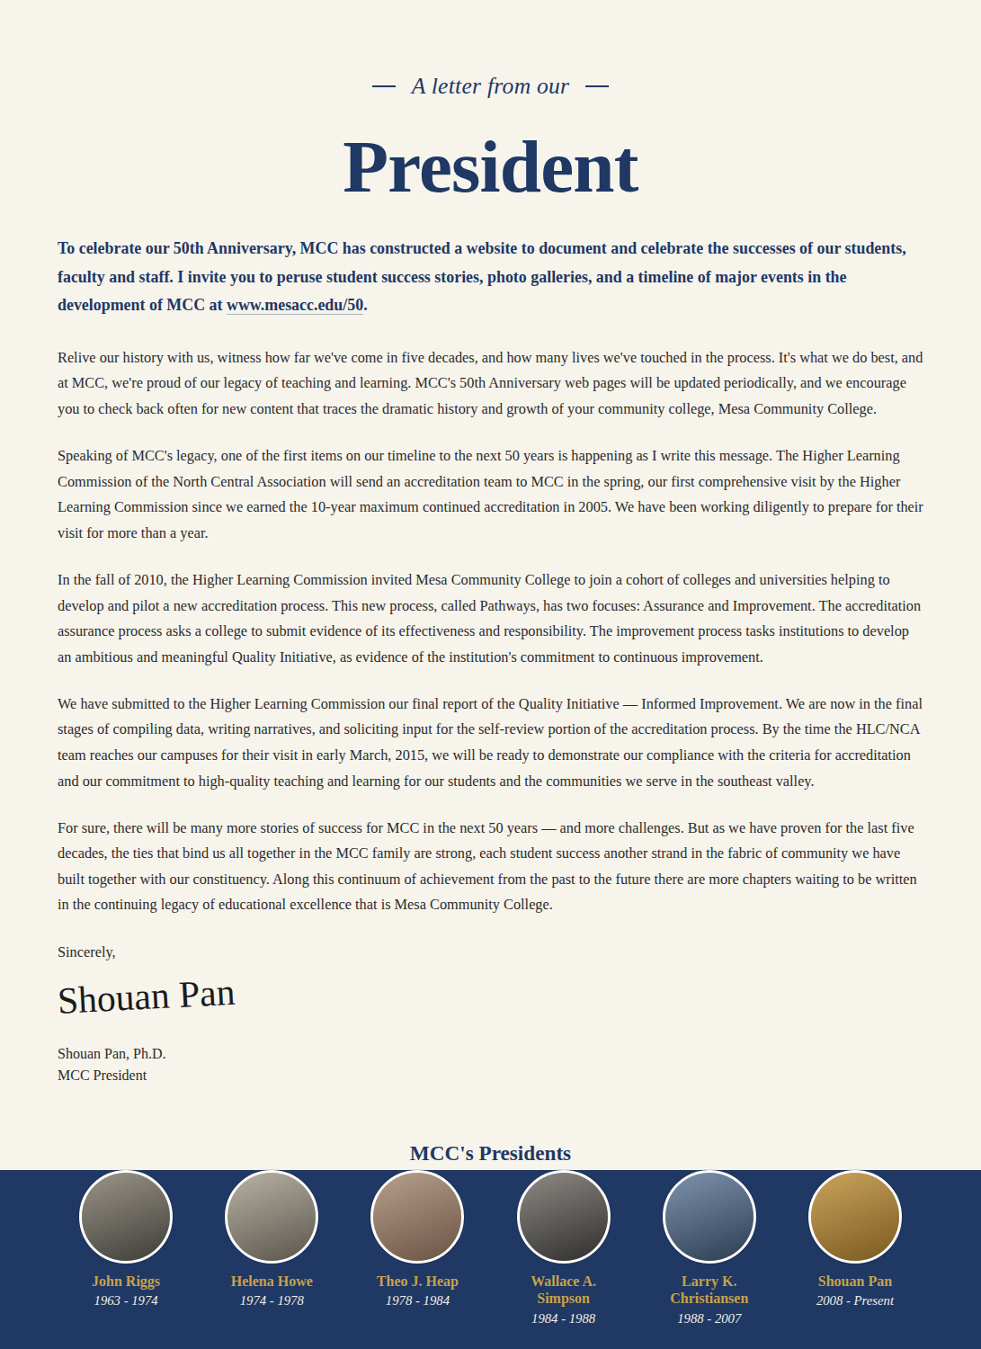A letter from our
President
To celebrate our 50th Anniversary, MCC has constructed a website to document and celebrate the successes of our students, faculty and staff. I invite you to peruse student success stories, photo galleries, and a timeline of major events in the development of MCC at www.mesacc.edu/50.
Relive our history with us, witness how far we've come in five decades, and how many lives we've touched in the process. It's what we do best, and at MCC, we're proud of our legacy of teaching and learning. MCC's 50th Anniversary web pages will be updated periodically, and we encourage you to check back often for new content that traces the dramatic history and growth of your community college, Mesa Community College.
Speaking of MCC's legacy, one of the first items on our timeline to the next 50 years is happening as I write this message. The Higher Learning Commission of the North Central Association will send an accreditation team to MCC in the spring, our first comprehensive visit by the Higher Learning Commission since we earned the 10-year maximum continued accreditation in 2005. We have been working diligently to prepare for their visit for more than a year.
In the fall of 2010, the Higher Learning Commission invited Mesa Community College to join a cohort of colleges and universities helping to develop and pilot a new accreditation process. This new process, called Pathways, has two focuses: Assurance and Improvement. The accreditation assurance process asks a college to submit evidence of its effectiveness and responsibility. The improvement process tasks institutions to develop an ambitious and meaningful Quality Initiative, as evidence of the institution's commitment to continuous improvement.
We have submitted to the Higher Learning Commission our final report of the Quality Initiative — Informed Improvement. We are now in the final stages of compiling data, writing narratives, and soliciting input for the self-review portion of the accreditation process. By the time the HLC/NCA team reaches our campuses for their visit in early March, 2015, we will be ready to demonstrate our compliance with the criteria for accreditation and our commitment to high-quality teaching and learning for our students and the communities we serve in the southeast valley.
For sure, there will be many more stories of success for MCC in the next 50 years — and more challenges. But as we have proven for the last five decades, the ties that bind us all together in the MCC family are strong, each student success another strand in the fabric of community we have built together with our constituency. Along this continuum of achievement from the past to the future there are more chapters waiting to be written in the continuing legacy of educational excellence that is Mesa Community College.
Sincerely,
Shouan Pan
Shouan Pan, Ph.D.
MCC President
MCC's Presidents
John Riggs 1963 - 1974
Helena Howe 1974 - 1978
Theo J. Heap 1978 - 1984
Wallace A.
Simpson 1984 - 1988
Larry K.
Christiansen 1988 - 2007
Shouan Pan 2008 - Present